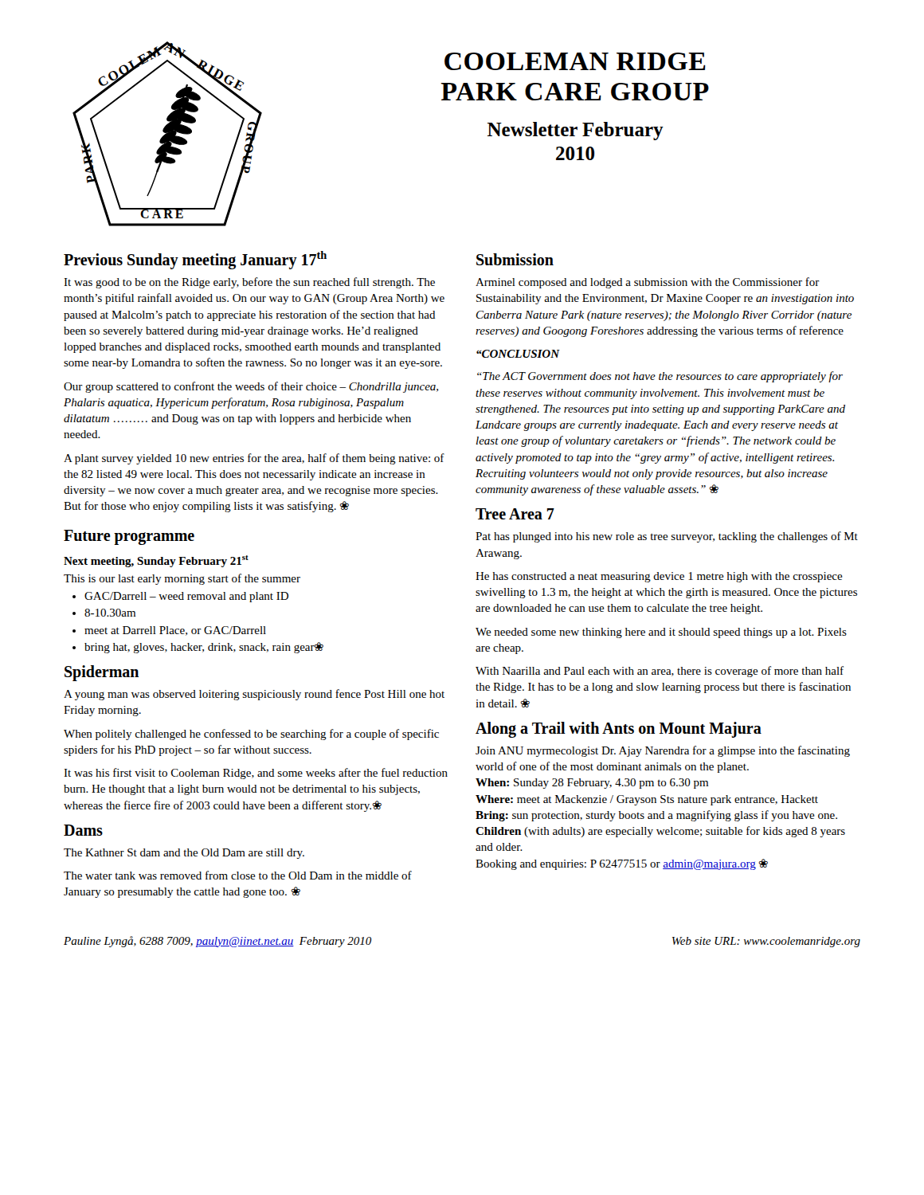COOLEMAN RIDGE PARK GROUP CARE
COOLEMAN RIDGE
PARK CARE GROUP
Newsletter February
2010
Previous Sunday meeting January 17th
It was good to be on the Ridge early, before the sun reached full strength. The month’s pitiful rainfall avoided us. On our way to GAN (Group Area North) we paused at Malcolm’s patch to appreciate his restoration of the section that had been so severely battered during mid-year drainage works. He’d realigned lopped branches and displaced rocks, smoothed earth mounds and transplanted some near-by Lomandra to soften the rawness. So no longer was it an eye-sore.
Our group scattered to confront the weeds of their choice – Chondrilla juncea, Phalaris aquatica, Hypericum perforatum, Rosa rubiginosa, Paspalum dilatatum ……… and Doug was on tap with loppers and herbicide when needed.
A plant survey yielded 10 new entries for the area, half of them being native: of the 82 listed 49 were local. This does not necessarily indicate an increase in diversity – we now cover a much greater area, and we recognise more species. But for those who enjoy compiling lists it was satisfying. ❀
Future programme
Next meeting, Sunday February 21st
This is our last early morning start of the summer
GAC/Darrell – weed removal and plant ID
8-10.30am
meet at Darrell Place, or GAC/Darrell
bring hat, gloves, hacker, drink, snack, rain gear❀
Spiderman
A young man was observed loitering suspiciously round fence Post Hill one hot Friday morning.
When politely challenged he confessed to be searching for a couple of specific spiders for his PhD project – so far without success.
It was his first visit to Cooleman Ridge, and some weeks after the fuel reduction burn. He thought that a light burn would not be detrimental to his subjects, whereas the fierce fire of 2003 could have been a different story.❀
Dams
The Kathner St dam and the Old Dam are still dry.
The water tank was removed from close to the Old Dam in the middle of January so presumably the cattle had gone too. ❀
Submission
Arminel composed and lodged a submission with the Commissioner for Sustainability and the Environment, Dr Maxine Cooper re an investigation into Canberra Nature Park (nature reserves); the Molonglo River Corridor (nature reserves) and Googong Foreshores addressing the various terms of reference
“CONCLUSION
“The ACT Government does not have the resources to care appropriately for these reserves without community involvement. This involvement must be strengthened. The resources put into setting up and supporting ParkCare and Landcare groups are currently inadequate. Each and every reserve needs at least one group of voluntary caretakers or “friends”. The network could be actively promoted to tap into the “grey army” of active, intelligent retirees. Recruiting volunteers would not only provide resources, but also increase community awareness of these valuable assets.” ❀
Tree Area 7
Pat has plunged into his new role as tree surveyor, tackling the challenges of Mt Arawang.
He has constructed a neat measuring device 1 metre high with the crosspiece swivelling to 1.3 m, the height at which the girth is measured. Once the pictures are downloaded he can use them to calculate the tree height.
We needed some new thinking here and it should speed things up a lot. Pixels are cheap.
With Naarilla and Paul each with an area, there is coverage of more than half the Ridge. It has to be a long and slow learning process but there is fascination in detail. ❀
Along a Trail with Ants on Mount Majura
Join ANU myrmecologist Dr. Ajay Narendra for a glimpse into the fascinating world of one of the most dominant animals on the planet.
When: Sunday 28 February, 4.30 pm to 6.30 pm
Where: meet at Mackenzie / Grayson Sts nature park entrance, Hackett
Bring: sun protection, sturdy boots and a magnifying glass if you have one.
Children (with adults) are especially welcome; suitable for kids aged 8 years and older.
Booking and enquiries: P 62477515 or admin@majura.org ❀
Pauline Lyngå, 6288 7009, paulyn@iinet.net.au February 2010
Web site URL: www.coolemanridge.org